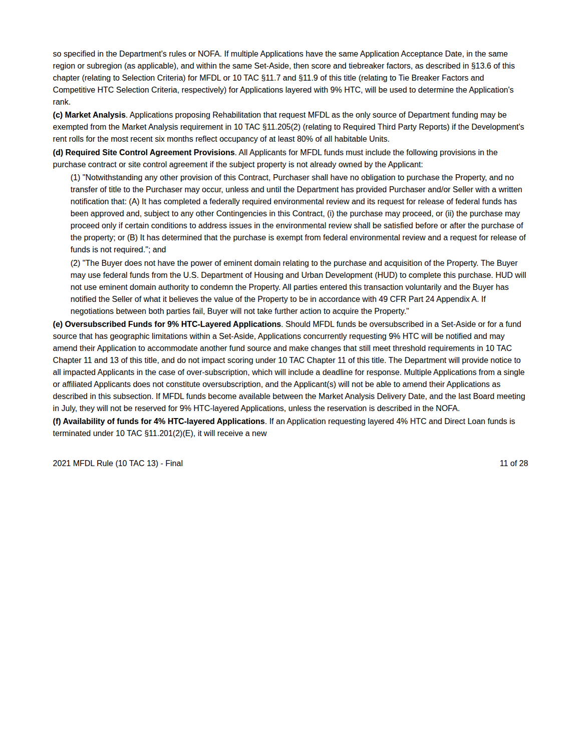so specified in the Department's rules or NOFA. If multiple Applications have the same Application Acceptance Date, in the same region or subregion (as applicable), and within the same Set-Aside, then score and tiebreaker factors, as described in §13.6 of this chapter (relating to Selection Criteria) for MFDL or 10 TAC §11.7 and §11.9 of this title (relating to Tie Breaker Factors and Competitive HTC Selection Criteria, respectively) for Applications layered with 9% HTC, will be used to determine the Application's rank.
(c) Market Analysis. Applications proposing Rehabilitation that request MFDL as the only source of Department funding may be exempted from the Market Analysis requirement in 10 TAC §11.205(2) (relating to Required Third Party Reports) if the Development's rent rolls for the most recent six months reflect occupancy of at least 80% of all habitable Units.
(d) Required Site Control Agreement Provisions. All Applicants for MFDL funds must include the following provisions in the purchase contract or site control agreement if the subject property is not already owned by the Applicant:
(1) "Notwithstanding any other provision of this Contract, Purchaser shall have no obligation to purchase the Property, and no transfer of title to the Purchaser may occur, unless and until the Department has provided Purchaser and/or Seller with a written notification that: (A) It has completed a federally required environmental review and its request for release of federal funds has been approved and, subject to any other Contingencies in this Contract, (i) the purchase may proceed, or (ii) the purchase may proceed only if certain conditions to address issues in the environmental review shall be satisfied before or after the purchase of the property; or (B) It has determined that the purchase is exempt from federal environmental review and a request for release of funds is not required."; and
(2) "The Buyer does not have the power of eminent domain relating to the purchase and acquisition of the Property. The Buyer may use federal funds from the U.S. Department of Housing and Urban Development (HUD) to complete this purchase. HUD will not use eminent domain authority to condemn the Property. All parties entered this transaction voluntarily and the Buyer has notified the Seller of what it believes the value of the Property to be in accordance with 49 CFR Part 24 Appendix A. If negotiations between both parties fail, Buyer will not take further action to acquire the Property."
(e) Oversubscribed Funds for 9% HTC-Layered Applications. Should MFDL funds be oversubscribed in a Set-Aside or for a fund source that has geographic limitations within a Set-Aside, Applications concurrently requesting 9% HTC will be notified and may amend their Application to accommodate another fund source and make changes that still meet threshold requirements in 10 TAC Chapter 11 and 13 of this title, and do not impact scoring under 10 TAC Chapter 11 of this title. The Department will provide notice to all impacted Applicants in the case of over-subscription, which will include a deadline for response. Multiple Applications from a single or affiliated Applicants does not constitute oversubscription, and the Applicant(s) will not be able to amend their Applications as described in this subsection. If MFDL funds become available between the Market Analysis Delivery Date, and the last Board meeting in July, they will not be reserved for 9% HTC-layered Applications, unless the reservation is described in the NOFA.
(f) Availability of funds for 4% HTC-layered Applications. If an Application requesting layered 4% HTC and Direct Loan funds is terminated under 10 TAC §11.201(2)(E), it will receive a new
2021 MFDL Rule (10 TAC 13) - Final 11 of 28